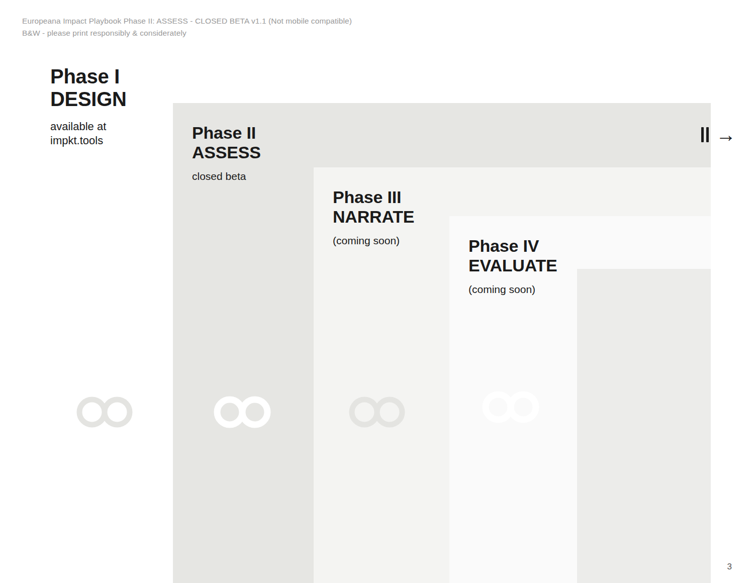Europeana Impact Playbook Phase II: ASSESS - CLOSED BETA v1.1 (Not mobile compatible) B&W - please print responsibly & considerately
Phase I
DESIGN
available at
impkt.tools
Phase II
ASSESS
closed beta
Phase III
NARRATE
(coming soon)
Phase IV
EVALUATE
(coming soon)
→
3